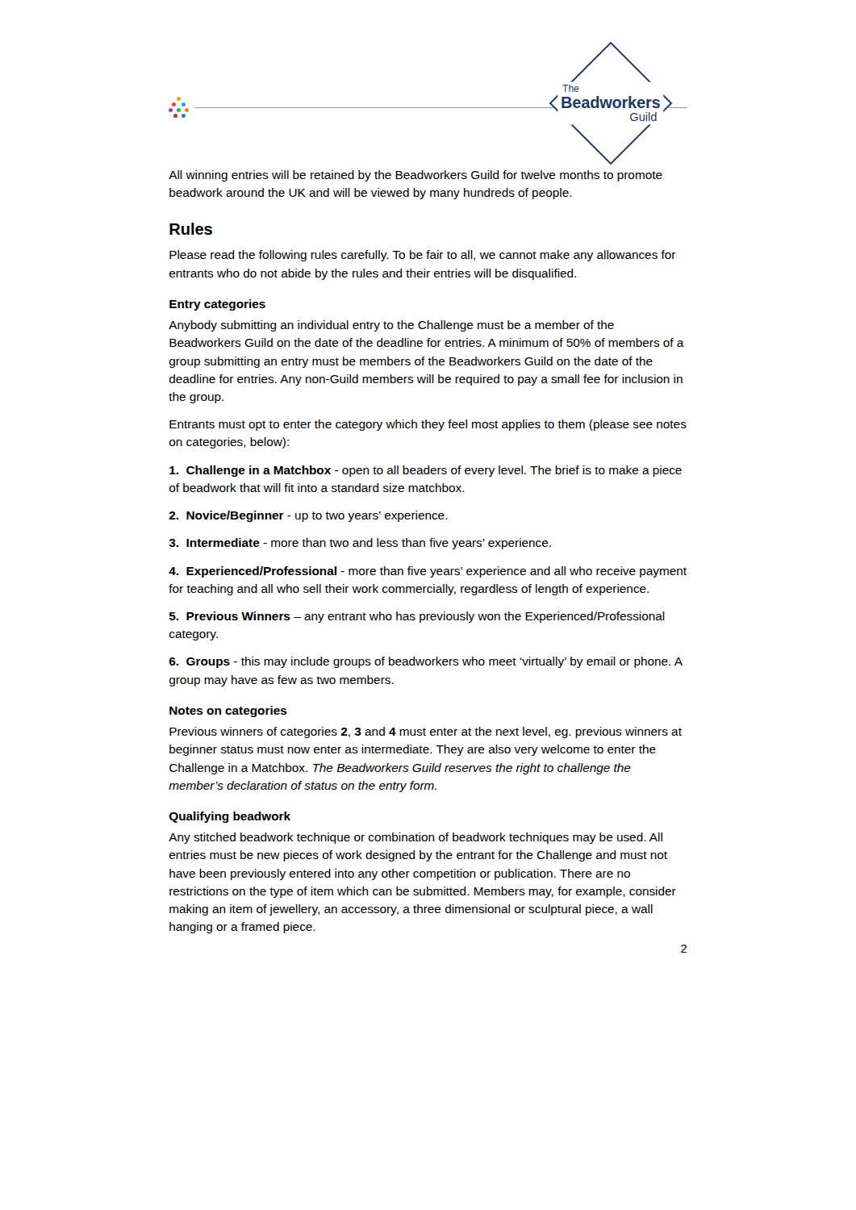The Beadworkers Guild
All winning entries will be retained by the Beadworkers Guild for twelve months to promote beadwork around the UK and will be viewed by many hundreds of people.
Rules
Please read the following rules carefully. To be fair to all, we cannot make any allowances for entrants who do not abide by the rules and their entries will be disqualified.
Entry categories
Anybody submitting an individual entry to the Challenge must be a member of the Beadworkers Guild on the date of the deadline for entries. A minimum of 50% of members of a group submitting an entry must be members of the Beadworkers Guild on the date of the deadline for entries. Any non-Guild members will be required to pay a small fee for inclusion in the group.
Entrants must opt to enter the category which they feel most applies to them (please see notes on categories, below):
1. Challenge in a Matchbox - open to all beaders of every level. The brief is to make a piece of beadwork that will fit into a standard size matchbox.
2. Novice/Beginner - up to two years’ experience.
3. Intermediate - more than two and less than five years’ experience.
4. Experienced/Professional - more than five years’ experience and all who receive payment for teaching and all who sell their work commercially, regardless of length of experience.
5. Previous Winners – any entrant who has previously won the Experienced/Professional category.
6. Groups - this may include groups of beadworkers who meet ‘virtually’ by email or phone. A group may have as few as two members.
Notes on categories
Previous winners of categories 2, 3 and 4 must enter at the next level, eg. previous winners at beginner status must now enter as intermediate. They are also very welcome to enter the Challenge in a Matchbox. The Beadworkers Guild reserves the right to challenge the member’s declaration of status on the entry form.
Qualifying beadwork
Any stitched beadwork technique or combination of beadwork techniques may be used. All entries must be new pieces of work designed by the entrant for the Challenge and must not have been previously entered into any other competition or publication. There are no restrictions on the type of item which can be submitted. Members may, for example, consider making an item of jewellery, an accessory, a three dimensional or sculptural piece, a wall hanging or a framed piece.
2